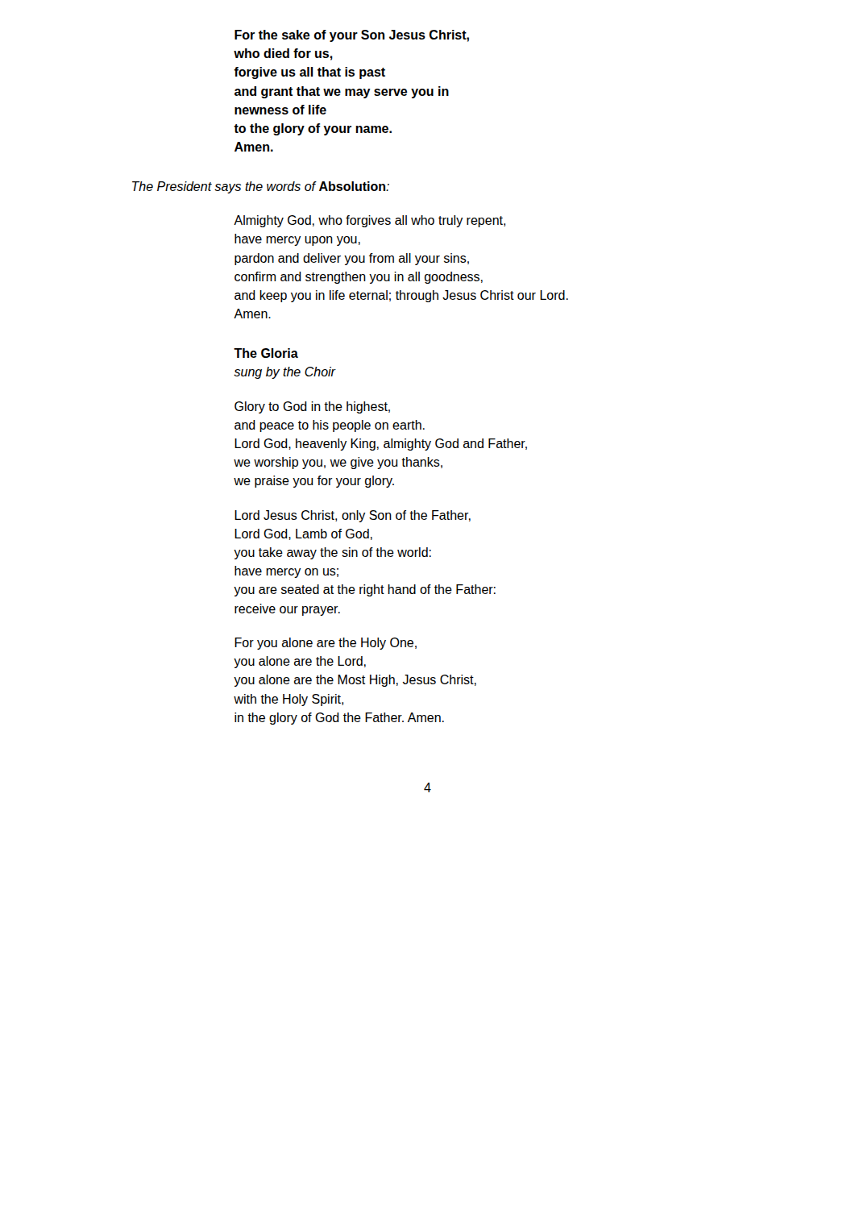For the sake of your Son Jesus Christ,
who died for us,
forgive us all that is past
and grant that we may serve you in
newness of life
to the glory of your name.
Amen.
The President says the words of Absolution:
Almighty God, who forgives all who truly repent,
have mercy upon you,
pardon and deliver you from all your sins,
confirm and strengthen you in all goodness,
and keep you in life eternal; through Jesus Christ our Lord.
Amen.
The Gloria
sung by the Choir
Glory to God in the highest,
and peace to his people on earth.
Lord God, heavenly King, almighty God and Father,
we worship you, we give you thanks,
we praise you for your glory.
Lord Jesus Christ, only Son of the Father,
Lord God, Lamb of God,
you take away the sin of the world:
have mercy on us;
you are seated at the right hand of the Father:
receive our prayer.
For you alone are the Holy One,
you alone are the Lord,
you alone are the Most High, Jesus Christ,
with the Holy Spirit,
in the glory of God the Father. Amen.
4